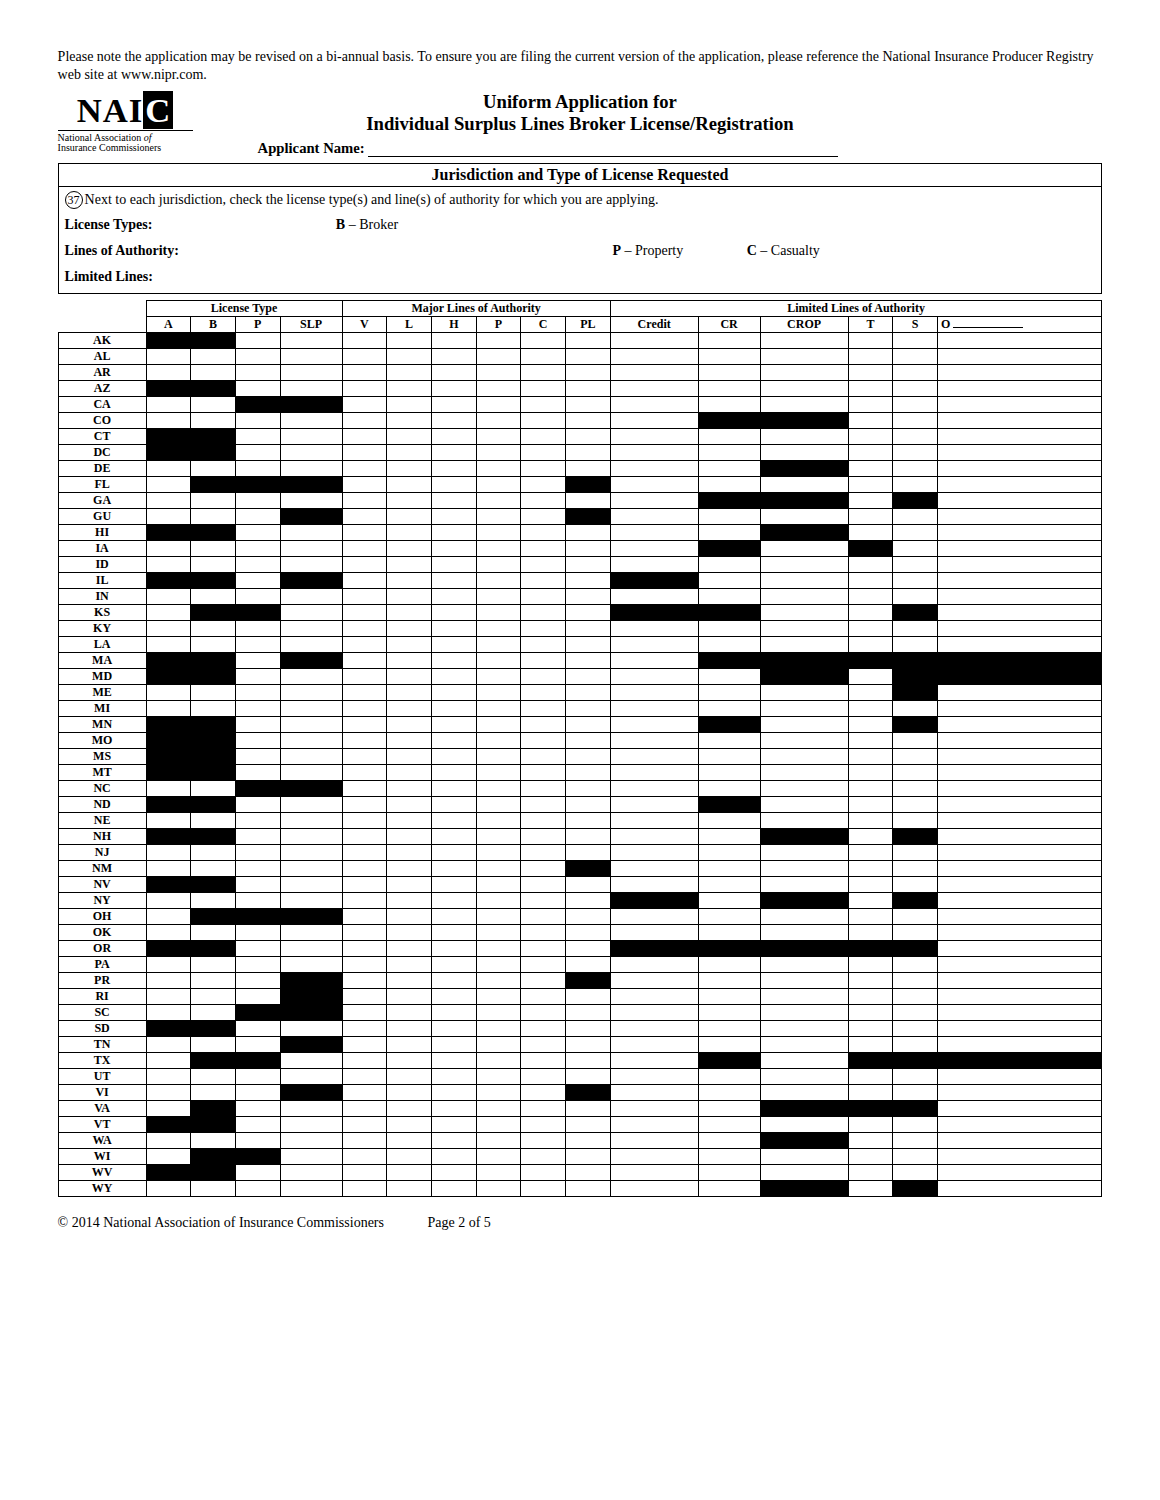Please note the application may be revised on a bi-annual basis. To ensure you are filing the current version of the application, please reference the National Insurance Producer Registry web site at www.nipr.com.
NAIC
National Association of
Insurance Commissioners
Uniform Application for
Individual Surplus Lines Broker License/Registration
Applicant Name:
Jurisdiction and Type of License Requested
37 Next to each jurisdiction, check the license type(s) and line(s) of authority for which you are applying.
License Types: B – Broker
Lines of Authority: P – Property C – Casualty
Limited Lines:
| | License Type | Major Lines of Authority | Limited Lines of Authority |
| --- | --- | --- | --- |
| A | B | P | SLP | V | L | H | P | C | PL | Credit | CR | CROP | T | S | O |
| AK | | | | | | | | | | | | | | | | |
| AL | | | | | | | | | | | | | | | | |
| AR | | | | | | | | | | | | | | | | |
| AZ | | | | | | | | | | | | | | | | |
| CA | | | | | | | | | | | | | | | | |
| CO | | | | | | | | | | | | | | | | |
| CT | | | | | | | | | | | | | | | | |
| DC | | | | | | | | | | | | | | | | |
| DE | | | | | | | | | | | | | | | | |
| FL | | | | | | | | | | | | | | | | |
| GA | | | | | | | | | | | | | | | | |
| GU | | | | | | | | | | | | | | | | |
| HI | | | | | | | | | | | | | | | | |
| IA | | | | | | | | | | | | | | | | |
| ID | | | | | | | | | | | | | | | | |
| IL | | | | | | | | | | | | | | | | |
| IN | | | | | | | | | | | | | | | | |
| KS | | | | | | | | | | | | | | | | |
| KY | | | | | | | | | | | | | | | | |
| LA | | | | | | | | | | | | | | | | |
| MA | | | | | | | | | | | | | | | | |
| MD | | | | | | | | | | | | | | | | |
| ME | | | | | | | | | | | | | | | | |
| MI | | | | | | | | | | | | | | | | |
| MN | | | | | | | | | | | | | | | | |
| MO | | | | | | | | | | | | | | | | |
| MS | | | | | | | | | | | | | | | | |
| MT | | | | | | | | | | | | | | | | |
| NC | | | | | | | | | | | | | | | | |
| ND | | | | | | | | | | | | | | | | |
| NE | | | | | | | | | | | | | | | | |
| NH | | | | | | | | | | | | | | | | |
| NJ | | | | | | | | | | | | | | | | |
| NM | | | | | | | | | | | | | | | | |
| NV | | | | | | | | | | | | | | | | |
| NY | | | | | | | | | | | | | | | | |
| OH | | | | | | | | | | | | | | | | |
| OK | | | | | | | | | | | | | | | | |
| OR | | | | | | | | | | | | | | | | |
| PA | | | | | | | | | | | | | | | | |
| PR | | | | | | | | | | | | | | | | |
| RI | | | | | | | | | | | | | | | | |
| SC | | | | | | | | | | | | | | | | |
| SD | | | | | | | | | | | | | | | | |
| TN | | | | | | | | | | | | | | | | |
| TX | | | | | | | | | | | | | | | | |
| UT | | | | | | | | | | | | | | | | |
| VI | | | | | | | | | | | | | | | | |
| VA | | | | | | | | | | | | | | | | |
| VT | | | | | | | | | | | | | | | | |
| WA | | | | | | | | | | | | | | | | |
| WI | | | | | | | | | | | | | | | | |
| WV | | | | | | | | | | | | | | | | |
| WY | | | | | | | | | | | | | | | | |
© 2014 National Association of Insurance Commissioners Page 2 of 5